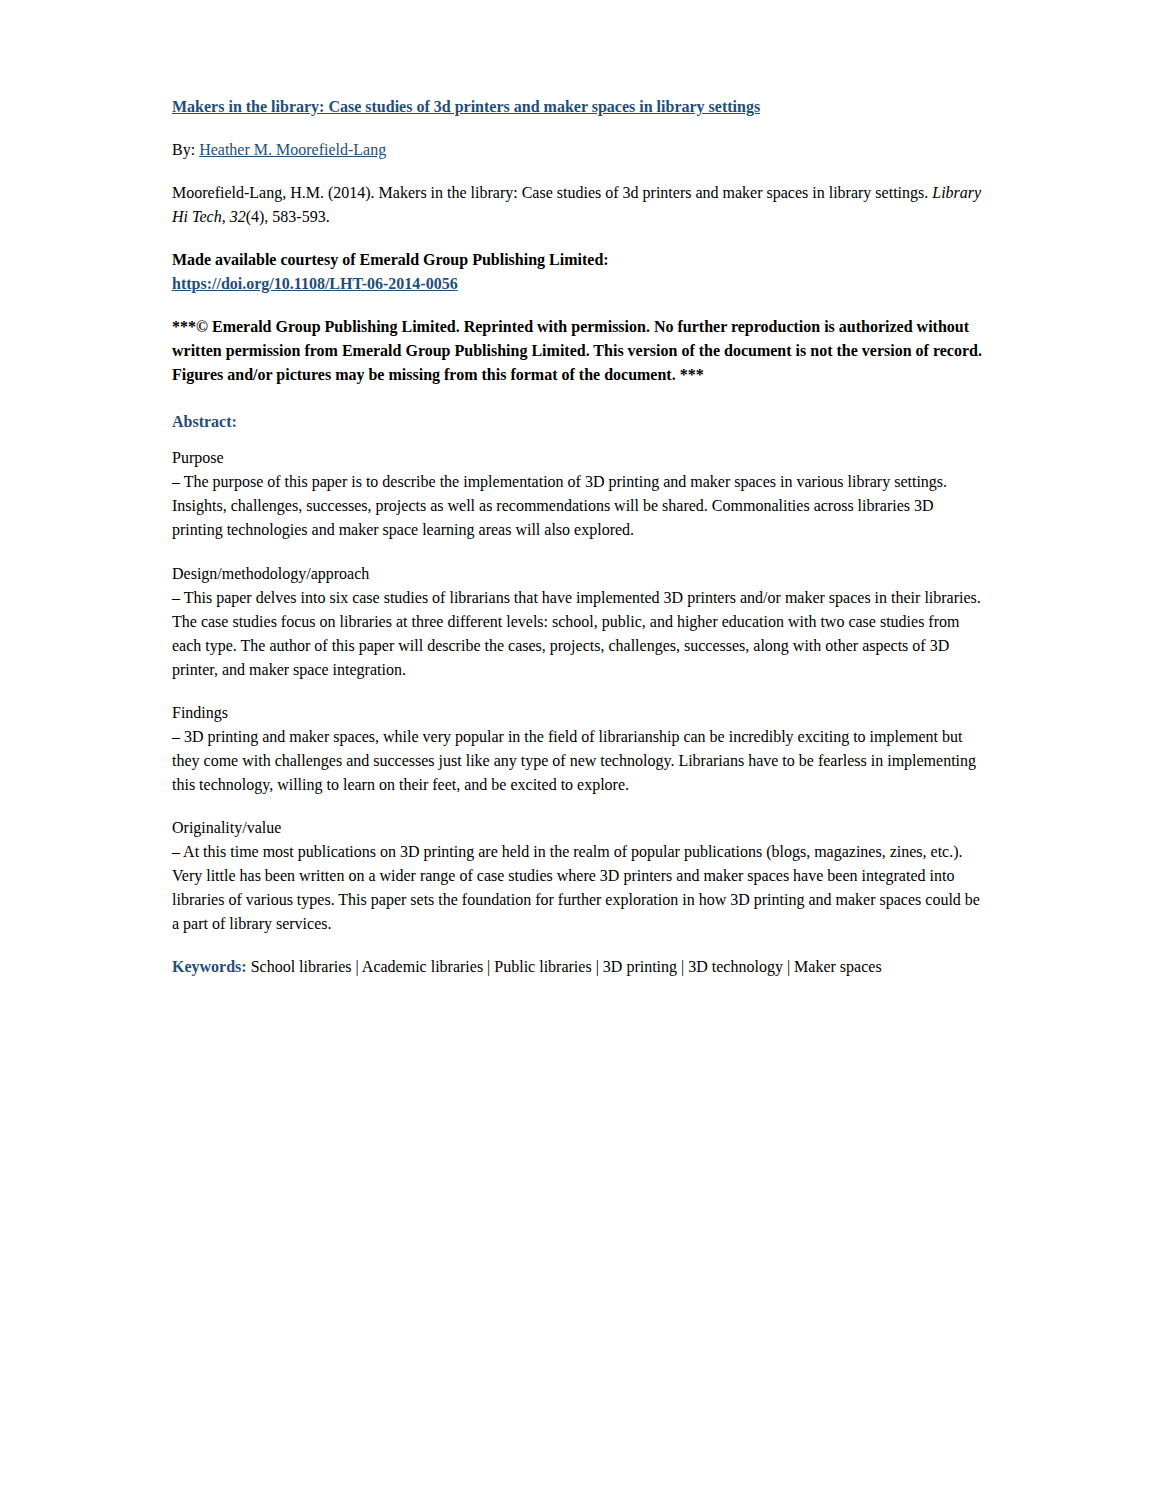Makers in the library: Case studies of 3d printers and maker spaces in library settings
By: Heather M. Moorefield-Lang
Moorefield-Lang, H.M. (2014). Makers in the library: Case studies of 3d printers and maker spaces in library settings. Library Hi Tech, 32(4), 583-593.
Made available courtesy of Emerald Group Publishing Limited:
https://doi.org/10.1108/LHT-06-2014-0056
***© Emerald Group Publishing Limited. Reprinted with permission. No further reproduction is authorized without written permission from Emerald Group Publishing Limited. This version of the document is not the version of record. Figures and/or pictures may be missing from this format of the document. ***
Abstract:
Purpose
– The purpose of this paper is to describe the implementation of 3D printing and maker spaces in various library settings. Insights, challenges, successes, projects as well as recommendations will be shared. Commonalities across libraries 3D printing technologies and maker space learning areas will also explored.
Design/methodology/approach
– This paper delves into six case studies of librarians that have implemented 3D printers and/or maker spaces in their libraries. The case studies focus on libraries at three different levels: school, public, and higher education with two case studies from each type. The author of this paper will describe the cases, projects, challenges, successes, along with other aspects of 3D printer, and maker space integration.
Findings
– 3D printing and maker spaces, while very popular in the field of librarianship can be incredibly exciting to implement but they come with challenges and successes just like any type of new technology. Librarians have to be fearless in implementing this technology, willing to learn on their feet, and be excited to explore.
Originality/value
– At this time most publications on 3D printing are held in the realm of popular publications (blogs, magazines, zines, etc.). Very little has been written on a wider range of case studies where 3D printers and maker spaces have been integrated into libraries of various types. This paper sets the foundation for further exploration in how 3D printing and maker spaces could be a part of library services.
Keywords: School libraries | Academic libraries | Public libraries | 3D printing | 3D technology | Maker spaces